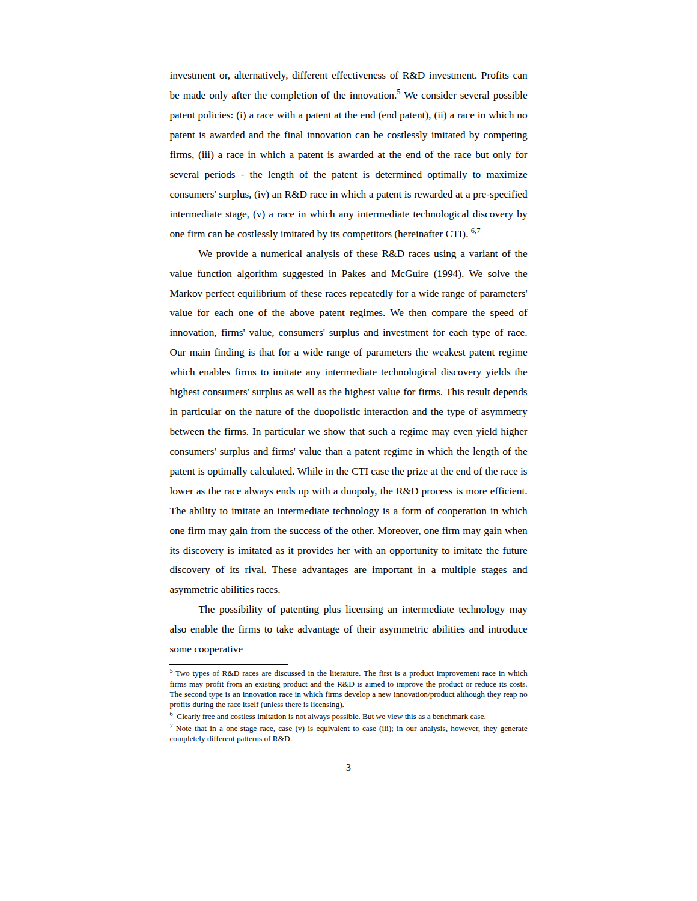investment or, alternatively, different effectiveness of R&D investment. Profits can be made only after the completion of the innovation.5 We consider several possible patent policies: (i) a race with a patent at the end (end patent), (ii) a race in which no patent is awarded and the final innovation can be costlessly imitated by competing firms, (iii) a race in which a patent is awarded at the end of the race but only for several periods - the length of the patent is determined optimally to maximize consumers' surplus, (iv) an R&D race in which a patent is rewarded at a pre-specified intermediate stage, (v) a race in which any intermediate technological discovery by one firm can be costlessly imitated by its competitors (hereinafter CTI). 6,7
We provide a numerical analysis of these R&D races using a variant of the value function algorithm suggested in Pakes and McGuire (1994). We solve the Markov perfect equilibrium of these races repeatedly for a wide range of parameters' value for each one of the above patent regimes. We then compare the speed of innovation, firms' value, consumers' surplus and investment for each type of race. Our main finding is that for a wide range of parameters the weakest patent regime which enables firms to imitate any intermediate technological discovery yields the highest consumers' surplus as well as the highest value for firms. This result depends in particular on the nature of the duopolistic interaction and the type of asymmetry between the firms. In particular we show that such a regime may even yield higher consumers' surplus and firms' value than a patent regime in which the length of the patent is optimally calculated. While in the CTI case the prize at the end of the race is lower as the race always ends up with a duopoly, the R&D process is more efficient. The ability to imitate an intermediate technology is a form of cooperation in which one firm may gain from the success of the other. Moreover, one firm may gain when its discovery is imitated as it provides her with an opportunity to imitate the future discovery of its rival. These advantages are important in a multiple stages and asymmetric abilities races.
The possibility of patenting plus licensing an intermediate technology may also enable the firms to take advantage of their asymmetric abilities and introduce some cooperative
5 Two types of R&D races are discussed in the literature. The first is a product improvement race in which firms may profit from an existing product and the R&D is aimed to improve the product or reduce its costs. The second type is an innovation race in which firms develop a new innovation/product although they reap no profits during the race itself (unless there is licensing).
6 Clearly free and costless imitation is not always possible. But we view this as a benchmark case.
7 Note that in a one-stage race, case (v) is equivalent to case (iii); in our analysis, however, they generate completely different patterns of R&D.
3